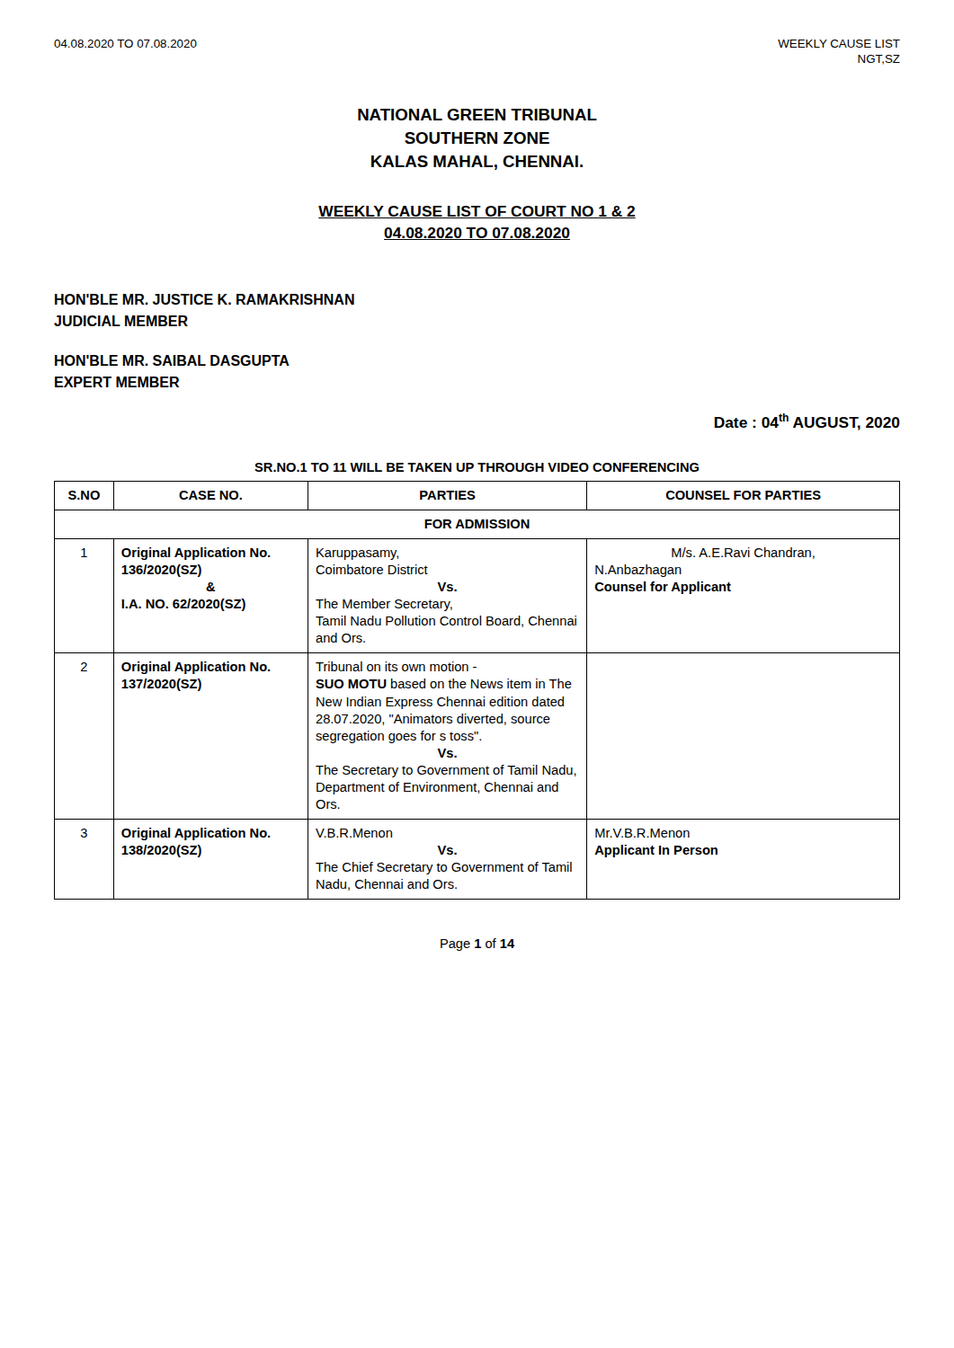04.08.2020 TO 07.08.2020
WEEKLY CAUSE LIST
NGT,SZ
NATIONAL GREEN TRIBUNAL
SOUTHERN ZONE
KALAS MAHAL, CHENNAI.
WEEKLY CAUSE LIST OF COURT NO 1 & 2
04.08.2020 TO 07.08.2020
HON'BLE MR. JUSTICE K. RAMAKRISHNAN
JUDICIAL MEMBER
HON'BLE MR. SAIBAL DASGUPTA
EXPERT MEMBER
Date : 04th AUGUST, 2020
SR.NO.1 TO 11 WILL BE TAKEN UP THROUGH VIDEO CONFERENCING
| S.NO | CASE NO. | PARTIES | COUNSEL FOR PARTIES |
| --- | --- | --- | --- |
| FOR ADMISSION |
| 1 | Original Application No. 136/2020(SZ) & I.A. NO. 62/2020(SZ) | Karuppasamy, Coimbatore District Vs. The Member Secretary, Tamil Nadu Pollution Control Board, Chennai and Ors. | M/s. A.E.Ravi Chandran, N.Anbazhagan Counsel for Applicant |
| 2 | Original Application No. 137/2020(SZ) | Tribunal on its own motion - SUO MOTU based on the News item in The New Indian Express Chennai edition dated 28.07.2020, "Animators diverted, source segregation goes for s toss". Vs. The Secretary to Government of Tamil Nadu, Department of Environment, Chennai and Ors. | |
| 3 | Original Application No. 138/2020(SZ) | V.B.R.Menon Vs. The Chief Secretary to Government of Tamil Nadu, Chennai and Ors. | Mr.V.B.R.Menon Applicant In Person |
Page 1 of 14